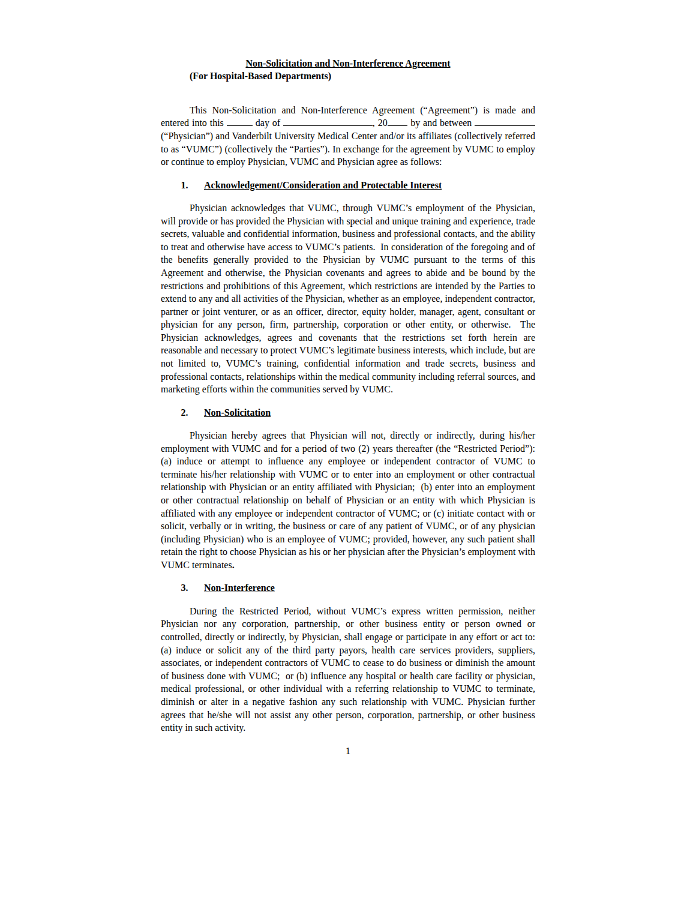Non-Solicitation and Non-Interference Agreement
(For Hospital-Based Departments)
This Non-Solicitation and Non-Interference Agreement (“Agreement”) is made and entered into this day of , 20 by and between (“Physician”) and Vanderbilt University Medical Center and/or its affiliates (collectively referred to as “VUMC”) (collectively the “Parties”). In exchange for the agreement by VUMC to employ or continue to employ Physician, VUMC and Physician agree as follows:
Acknowledgement/Consideration and Protectable Interest
Physician acknowledges that VUMC, through VUMC’s employment of the Physician, will provide or has provided the Physician with special and unique training and experience, trade secrets, valuable and confidential information, business and professional contacts, and the ability to treat and otherwise have access to VUMC’s patients. In consideration of the foregoing and of the benefits generally provided to the Physician by VUMC pursuant to the terms of this Agreement and otherwise, the Physician covenants and agrees to abide and be bound by the restrictions and prohibitions of this Agreement, which restrictions are intended by the Parties to extend to any and all activities of the Physician, whether as an employee, independent contractor, partner or joint venturer, or as an officer, director, equity holder, manager, agent, consultant or physician for any person, firm, partnership, corporation or other entity, or otherwise. The Physician acknowledges, agrees and covenants that the restrictions set forth herein are reasonable and necessary to protect VUMC’s legitimate business interests, which include, but are not limited to, VUMC’s training, confidential information and trade secrets, business and professional contacts, relationships within the medical community including referral sources, and marketing efforts within the communities served by VUMC.
Non-Solicitation
Physician hereby agrees that Physician will not, directly or indirectly, during his/her employment with VUMC and for a period of two (2) years thereafter (the “Restricted Period”): (a) induce or attempt to influence any employee or independent contractor of VUMC to terminate his/her relationship with VUMC or to enter into an employment or other contractual relationship with Physician or an entity affiliated with Physician; (b) enter into an employment or other contractual relationship on behalf of Physician or an entity with which Physician is affiliated with any employee or independent contractor of VUMC; or (c) initiate contact with or solicit, verbally or in writing, the business or care of any patient of VUMC, or of any physician (including Physician) who is an employee of VUMC; provided, however, any such patient shall retain the right to choose Physician as his or her physician after the Physician’s employment with VUMC terminates.
Non-Interference
During the Restricted Period, without VUMC’s express written permission, neither Physician nor any corporation, partnership, or other business entity or person owned or controlled, directly or indirectly, by Physician, shall engage or participate in any effort or act to: (a) induce or solicit any of the third party payors, health care services providers, suppliers, associates, or independent contractors of VUMC to cease to do business or diminish the amount of business done with VUMC; or (b) influence any hospital or health care facility or physician, medical professional, or other individual with a referring relationship to VUMC to terminate, diminish or alter in a negative fashion any such relationship with VUMC. Physician further agrees that he/she will not assist any other person, corporation, partnership, or other business entity in such activity.
1